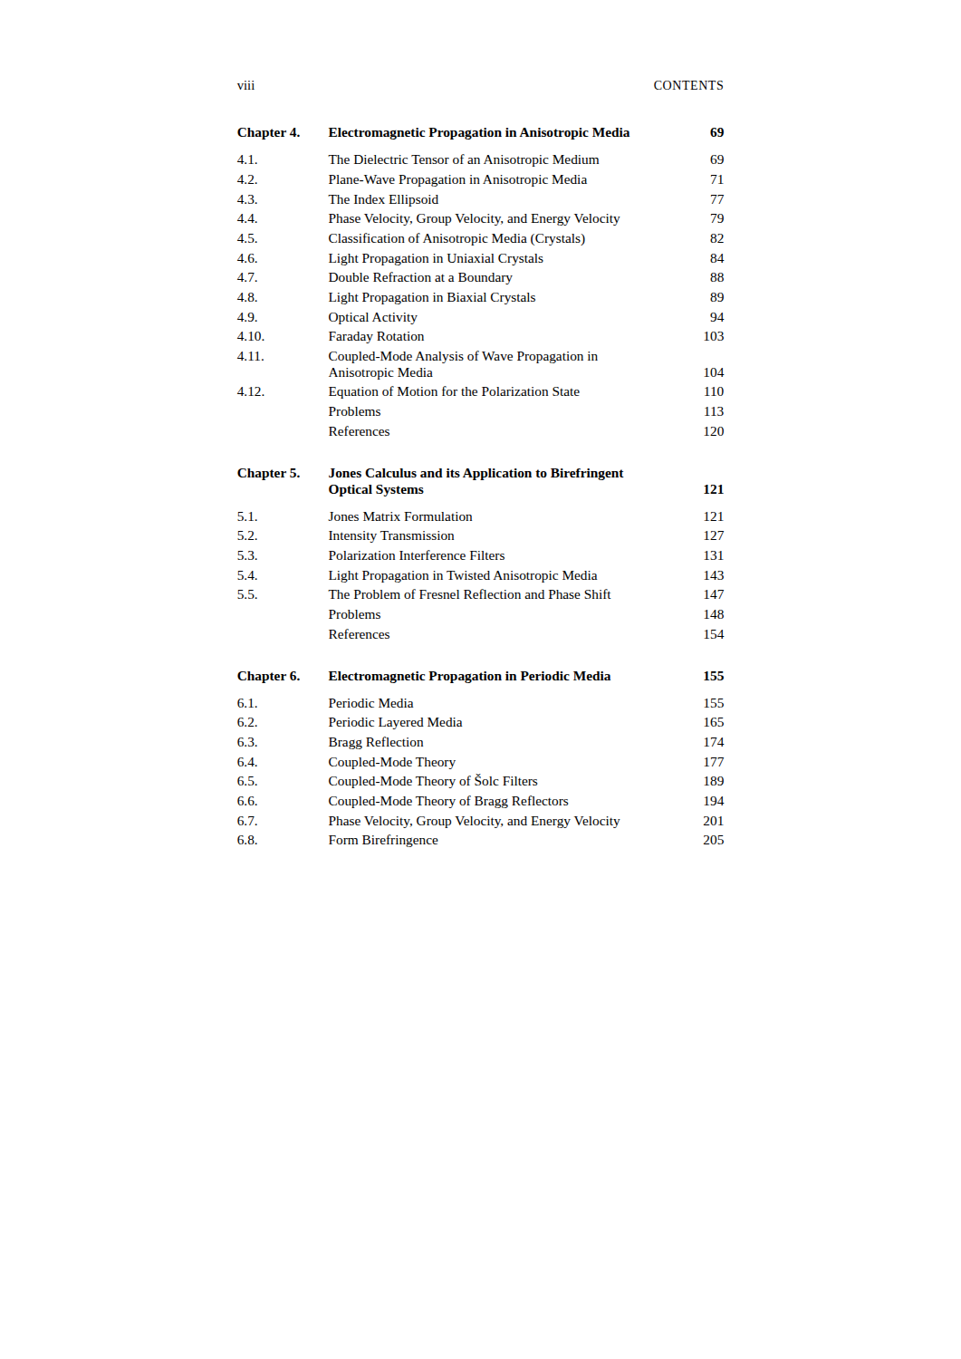viii CONTENTS
| Chapter 4. | Electromagnetic Propagation in Anisotropic Media | 69 |
| 4.1. | The Dielectric Tensor of an Anisotropic Medium | 69 |
| 4.2. | Plane-Wave Propagation in Anisotropic Media | 71 |
| 4.3. | The Index Ellipsoid | 77 |
| 4.4. | Phase Velocity, Group Velocity, and Energy Velocity | 79 |
| 4.5. | Classification of Anisotropic Media (Crystals) | 82 |
| 4.6. | Light Propagation in Uniaxial Crystals | 84 |
| 4.7. | Double Refraction at a Boundary | 88 |
| 4.8. | Light Propagation in Biaxial Crystals | 89 |
| 4.9. | Optical Activity | 94 |
| 4.10. | Faraday Rotation | 103 |
| 4.11. | Coupled-Mode Analysis of Wave Propagation in Anisotropic Media | 104 |
| 4.12. | Equation of Motion for the Polarization State | 110 |
| | Problems | 113 |
| | References | 120 |
| Chapter 5. | Jones Calculus and its Application to Birefringent Optical Systems | 121 |
| 5.1. | Jones Matrix Formulation | 121 |
| 5.2. | Intensity Transmission | 127 |
| 5.3. | Polarization Interference Filters | 131 |
| 5.4. | Light Propagation in Twisted Anisotropic Media | 143 |
| 5.5. | The Problem of Fresnel Reflection and Phase Shift | 147 |
| | Problems | 148 |
| | References | 154 |
| Chapter 6. | Electromagnetic Propagation in Periodic Media | 155 |
| 6.1. | Periodic Media | 155 |
| 6.2. | Periodic Layered Media | 165 |
| 6.3. | Bragg Reflection | 174 |
| 6.4. | Coupled-Mode Theory | 177 |
| 6.5. | Coupled-Mode Theory of Šolc Filters | 189 |
| 6.6. | Coupled-Mode Theory of Bragg Reflectors | 194 |
| 6.7. | Phase Velocity, Group Velocity, and Energy Velocity | 201 |
| 6.8. | Form Birefringence | 205 |